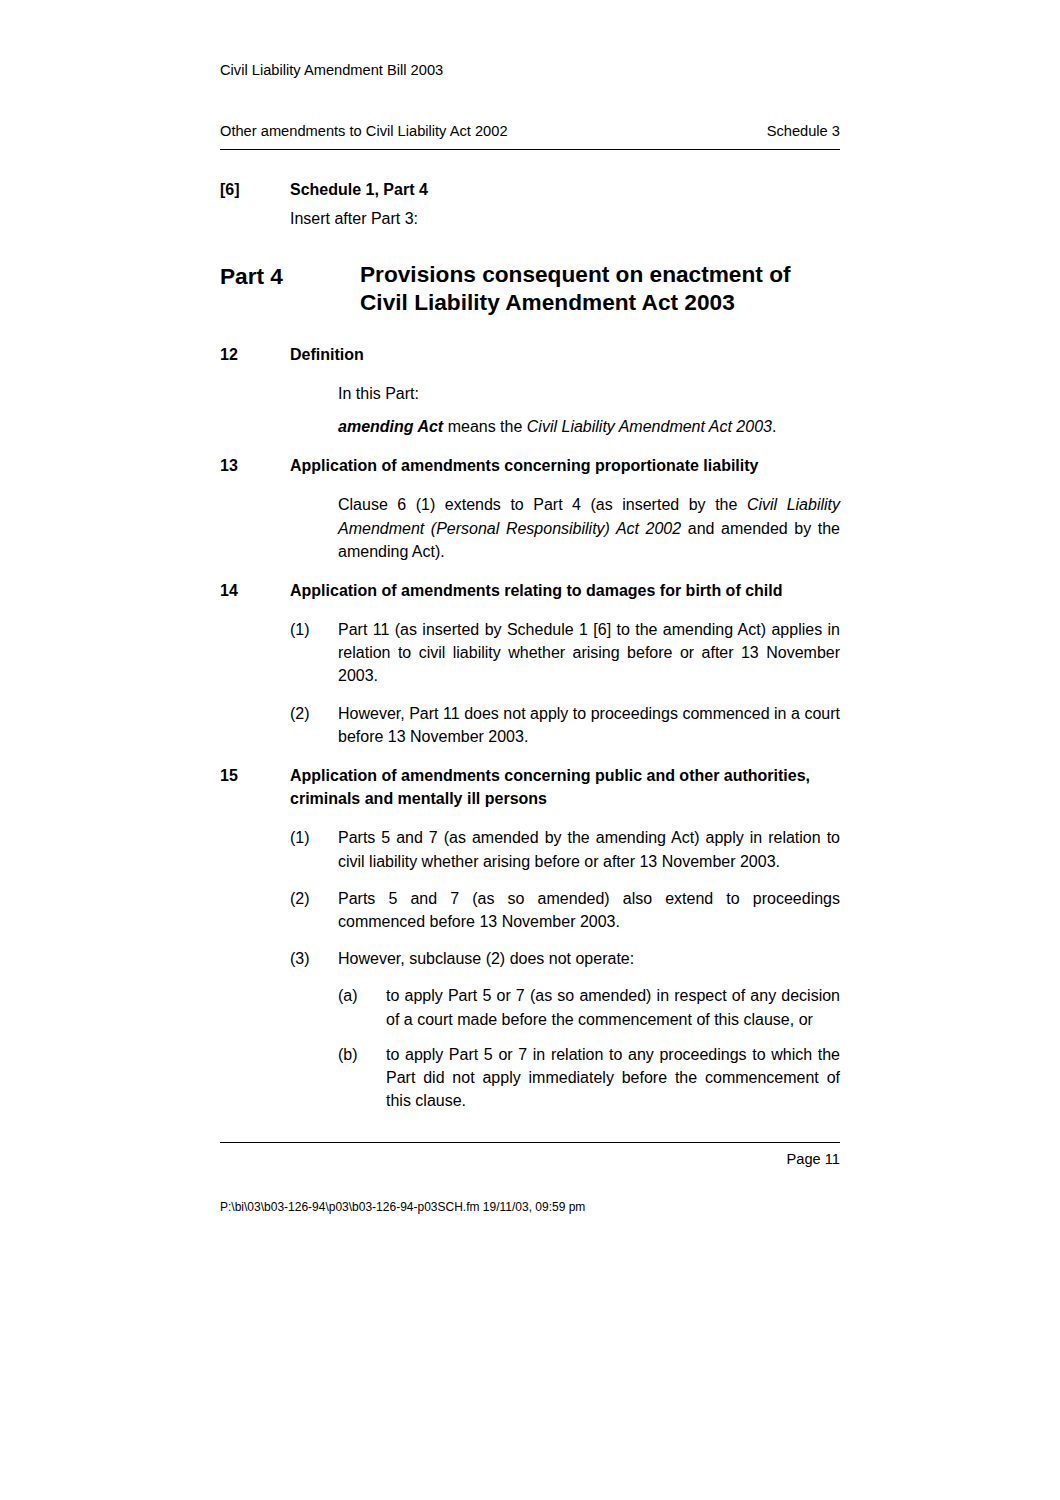Civil Liability Amendment Bill 2003
Other amendments to Civil Liability Act 2002
Schedule 3
[6]
Schedule 1, Part 4
Insert after Part 3:
Part 4
Provisions consequent on enactment of
Civil Liability Amendment Act 2003
12
Definition
In this Part:
amending Act means the Civil Liability Amendment Act 2003.
13
Application of amendments concerning proportionate liability
Clause 6 (1) extends to Part 4 (as inserted by the Civil Liability Amendment (Personal Responsibility) Act 2002 and amended by the amending Act).
14
Application of amendments relating to damages for birth of child
(1)
Part 11 (as inserted by Schedule 1 [6] to the amending Act) applies in relation to civil liability whether arising before or after 13 November 2003.
(2)
However, Part 11 does not apply to proceedings commenced in a court before 13 November 2003.
15
Application of amendments concerning public and other authorities, criminals and mentally ill persons
(1)
Parts 5 and 7 (as amended by the amending Act) apply in relation to civil liability whether arising before or after 13 November 2003.
(2)
Parts 5 and 7 (as so amended) also extend to proceedings commenced before 13 November 2003.
(3)
However, subclause (2) does not operate:
(a)
to apply Part 5 or 7 (as so amended) in respect of any decision of a court made before the commencement of this clause, or
(b)
to apply Part 5 or 7 in relation to any proceedings to which the Part did not apply immediately before the commencement of this clause.
Page 11
P:\bi\03\b03-126-94\p03\b03-126-94-p03SCH.fm 19/11/03, 09:59 pm